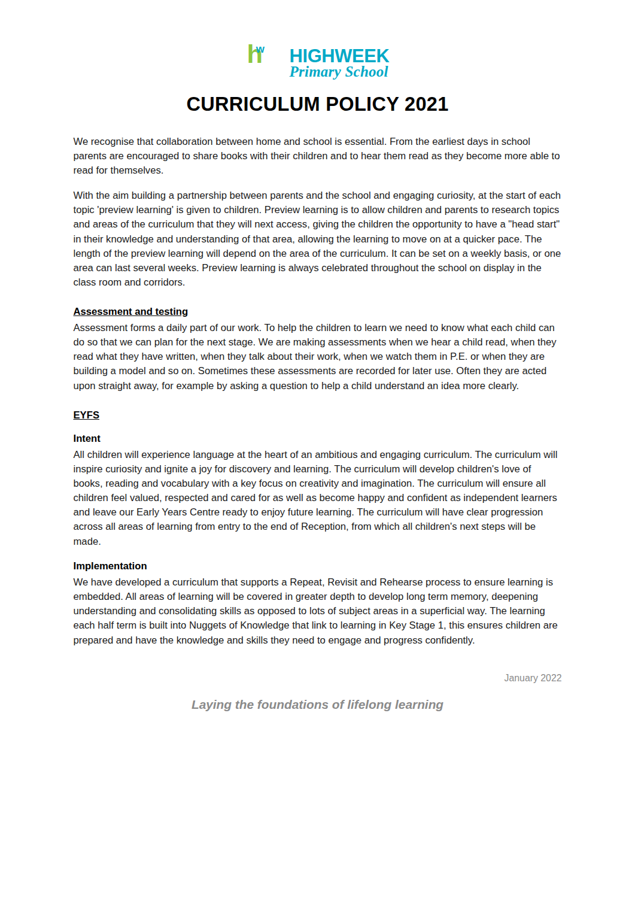hw HIGHWEEK
Primary School
CURRICULUM POLICY 2021
We recognise that collaboration between home and school is essential. From the earliest days in school parents are encouraged to share books with their children and to hear them read as they become more able to read for themselves.
With the aim building a partnership between parents and the school and engaging curiosity, at the start of each topic 'preview learning' is given to children. Preview learning is to allow children and parents to research topics and areas of the curriculum that they will next access, giving the children the opportunity to have a "head start" in their knowledge and understanding of that area, allowing the learning to move on at a quicker pace. The length of the preview learning will depend on the area of the curriculum. It can be set on a weekly basis, or one area can last several weeks. Preview learning is always celebrated throughout the school on display in the class room and corridors.
Assessment and testing
Assessment forms a daily part of our work. To help the children to learn we need to know what each child can do so that we can plan for the next stage. We are making assessments when we hear a child read, when they read what they have written, when they talk about their work, when we watch them in P.E. or when they are building a model and so on. Sometimes these assessments are recorded for later use. Often they are acted upon straight away, for example by asking a question to help a child understand an idea more clearly.
EYFS
Intent
All children will experience language at the heart of an ambitious and engaging curriculum. The curriculum will inspire curiosity and ignite a joy for discovery and learning. The curriculum will develop children's love of books, reading and vocabulary with a key focus on creativity and imagination. The curriculum will ensure all children feel valued, respected and cared for as well as become happy and confident as independent learners and leave our Early Years Centre ready to enjoy future learning. The curriculum will have clear progression across all areas of learning from entry to the end of Reception, from which all children's next steps will be made.
Implementation
We have developed a curriculum that supports a Repeat, Revisit and Rehearse process to ensure learning is embedded. All areas of learning will be covered in greater depth to develop long term memory, deepening understanding and consolidating skills as opposed to lots of subject areas in a superficial way. The learning each half term is built into Nuggets of Knowledge that link to learning in Key Stage 1, this ensures children are prepared and have the knowledge and skills they need to engage and progress confidently.
January 2022
Laying the foundations of lifelong learning